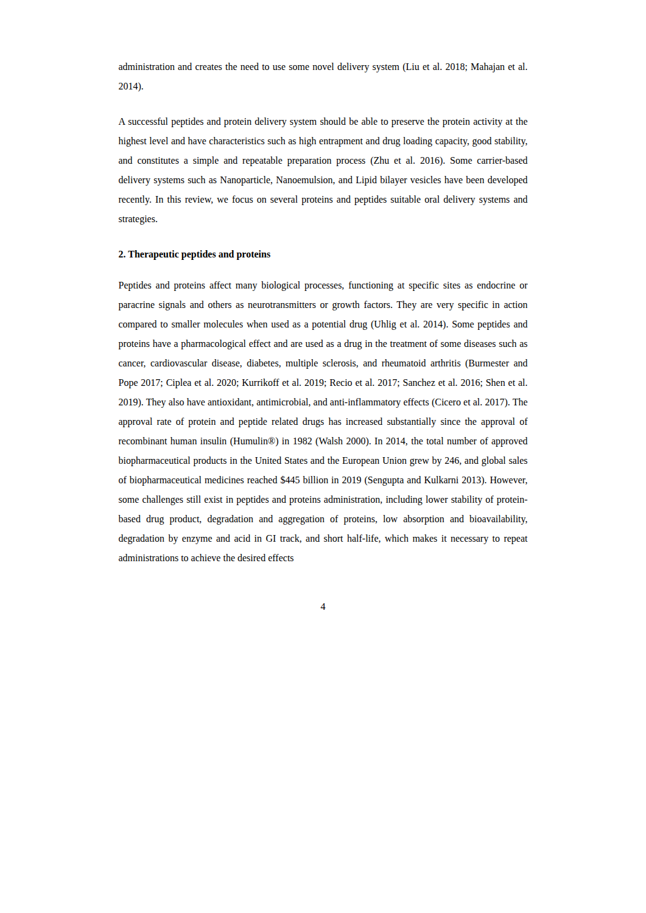administration and creates the need to use some novel delivery system (Liu et al. 2018; Mahajan et al. 2014).
A successful peptides and protein delivery system should be able to preserve the protein activity at the highest level and have characteristics such as high entrapment and drug loading capacity, good stability, and constitutes a simple and repeatable preparation process (Zhu et al. 2016). Some carrier-based delivery systems such as Nanoparticle, Nanoemulsion, and Lipid bilayer vesicles have been developed recently. In this review, we focus on several proteins and peptides suitable oral delivery systems and strategies.
2. Therapeutic peptides and proteins
Peptides and proteins affect many biological processes, functioning at specific sites as endocrine or paracrine signals and others as neurotransmitters or growth factors. They are very specific in action compared to smaller molecules when used as a potential drug (Uhlig et al. 2014). Some peptides and proteins have a pharmacological effect and are used as a drug in the treatment of some diseases such as cancer, cardiovascular disease, diabetes, multiple sclerosis, and rheumatoid arthritis (Burmester and Pope 2017; Ciplea et al. 2020; Kurrikoff et al. 2019; Recio et al. 2017; Sanchez et al. 2016; Shen et al. 2019). They also have antioxidant, antimicrobial, and anti-inflammatory effects (Cicero et al. 2017). The approval rate of protein and peptide related drugs has increased substantially since the approval of recombinant human insulin (Humulin®) in 1982 (Walsh 2000). In 2014, the total number of approved biopharmaceutical products in the United States and the European Union grew by 246, and global sales of biopharmaceutical medicines reached $445 billion in 2019 (Sengupta and Kulkarni 2013). However, some challenges still exist in peptides and proteins administration, including lower stability of protein-based drug product, degradation and aggregation of proteins, low absorption and bioavailability, degradation by enzyme and acid in GI track, and short half-life, which makes it necessary to repeat administrations to achieve the desired effects
4